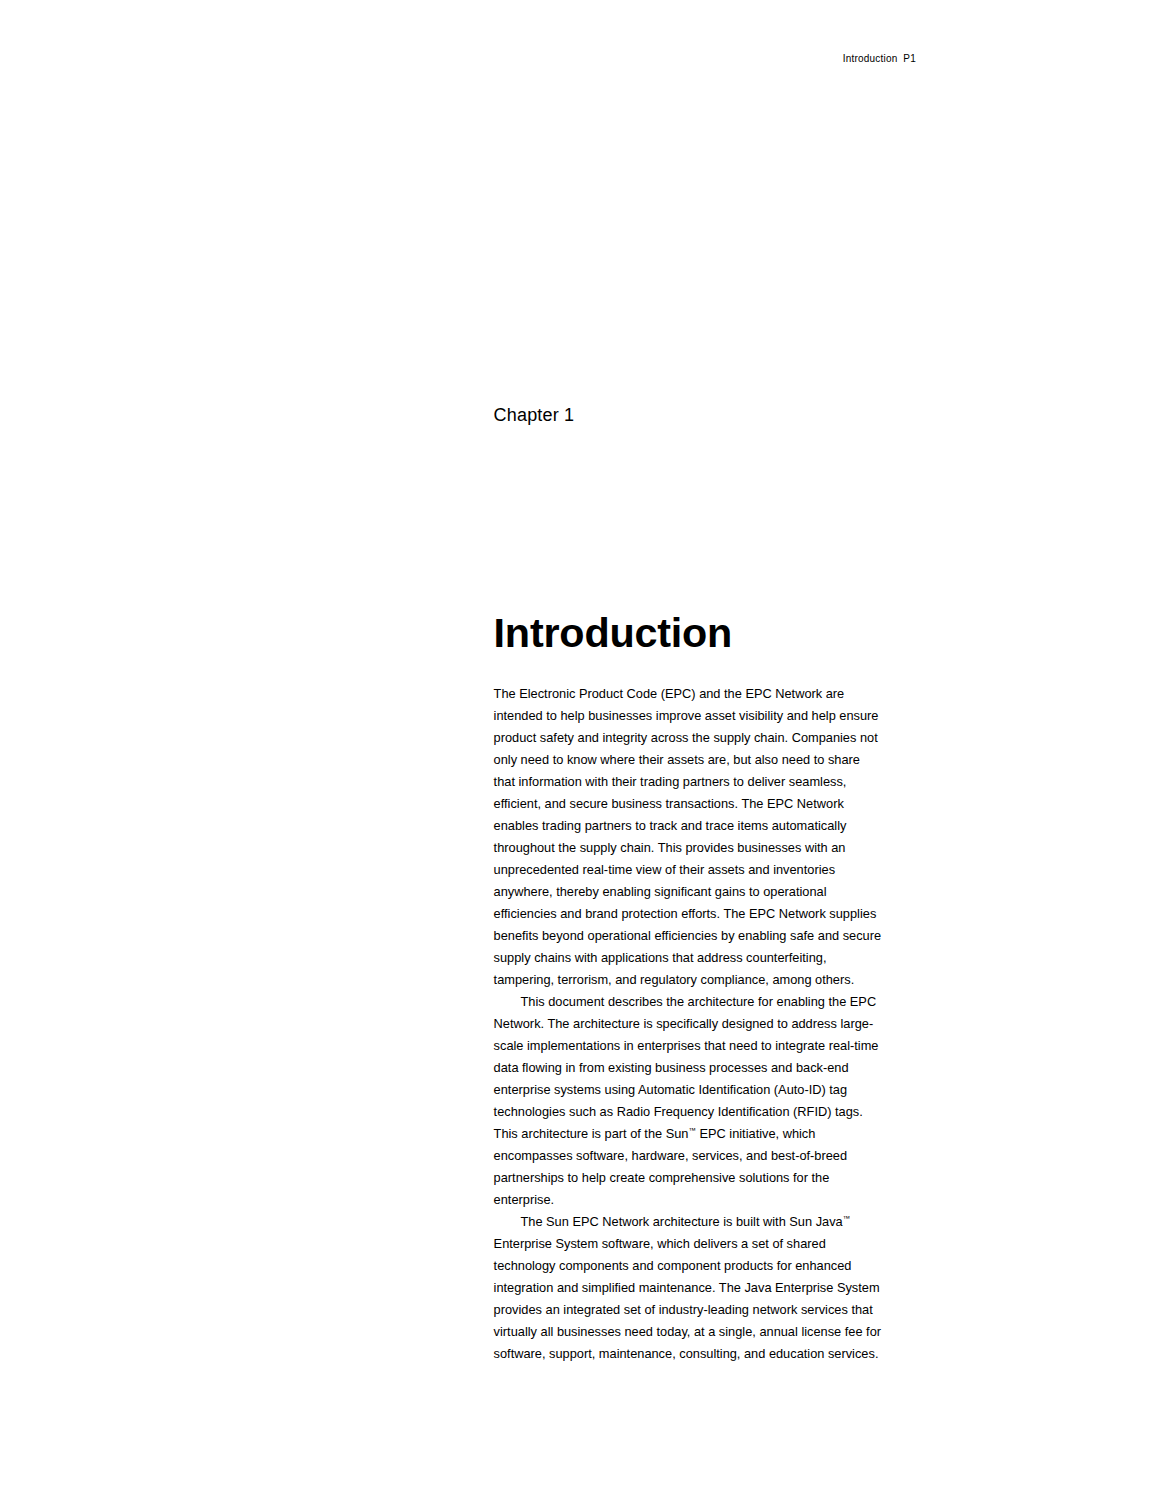Introduction P1
Chapter 1
Introduction
The Electronic Product Code (EPC) and the EPC Network are intended to help businesses improve asset visibility and help ensure product safety and integrity across the supply chain. Companies not only need to know where their assets are, but also need to share that information with their trading partners to deliver seamless, efficient, and secure business transactions. The EPC Network enables trading partners to track and trace items automatically throughout the supply chain. This provides businesses with an unprecedented real-time view of their assets and inventories anywhere, thereby enabling significant gains to operational efficiencies and brand protection efforts. The EPC Network supplies benefits beyond operational efficiencies by enabling safe and secure supply chains with applications that address counterfeiting, tampering, terrorism, and regulatory compliance, among others.
This document describes the architecture for enabling the EPC Network. The architecture is specifically designed to address large-scale implementations in enterprises that need to integrate real-time data flowing in from existing business processes and back-end enterprise systems using Automatic Identification (Auto-ID) tag technologies such as Radio Frequency Identification (RFID) tags. This architecture is part of the Sun™ EPC initiative, which encompasses software, hardware, services, and best-of-breed partnerships to help create comprehensive solutions for the enterprise.
The Sun EPC Network architecture is built with Sun Java™ Enterprise System software, which delivers a set of shared technology components and component products for enhanced integration and simplified maintenance. The Java Enterprise System provides an integrated set of industry-leading network services that virtually all businesses need today, at a single, annual license fee for software, support, maintenance, consulting, and education services.